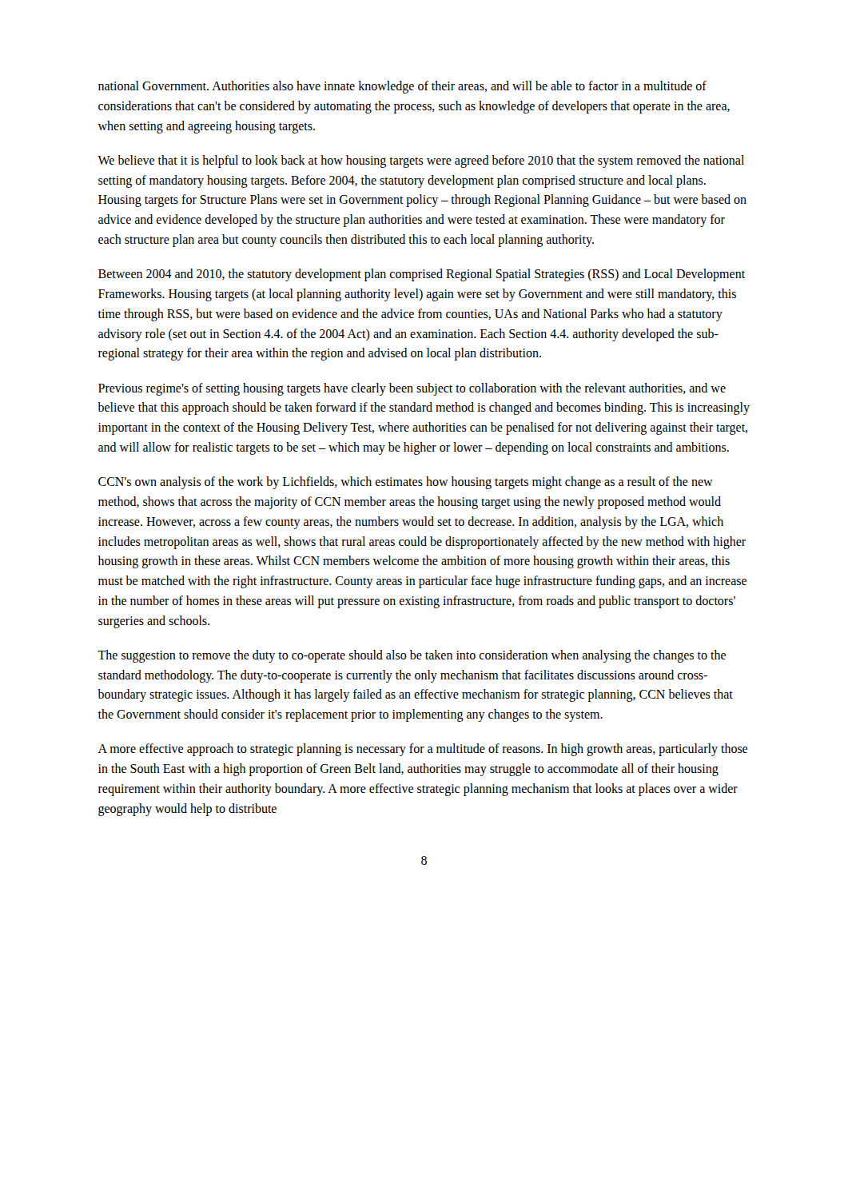national Government. Authorities also have innate knowledge of their areas, and will be able to factor in a multitude of considerations that can't be considered by automating the process, such as knowledge of developers that operate in the area, when setting and agreeing housing targets.
We believe that it is helpful to look back at how housing targets were agreed before 2010 that the system removed the national setting of mandatory housing targets. Before 2004, the statutory development plan comprised structure and local plans. Housing targets for Structure Plans were set in Government policy – through Regional Planning Guidance – but were based on advice and evidence developed by the structure plan authorities and were tested at examination. These were mandatory for each structure plan area but county councils then distributed this to each local planning authority.
Between 2004 and 2010, the statutory development plan comprised Regional Spatial Strategies (RSS) and Local Development Frameworks. Housing targets (at local planning authority level) again were set by Government and were still mandatory, this time through RSS, but were based on evidence and the advice from counties, UAs and National Parks who had a statutory advisory role (set out in Section 4.4. of the 2004 Act) and an examination. Each Section 4.4. authority developed the sub-regional strategy for their area within the region and advised on local plan distribution.
Previous regime's of setting housing targets have clearly been subject to collaboration with the relevant authorities, and we believe that this approach should be taken forward if the standard method is changed and becomes binding. This is increasingly important in the context of the Housing Delivery Test, where authorities can be penalised for not delivering against their target, and will allow for realistic targets to be set – which may be higher or lower – depending on local constraints and ambitions.
CCN's own analysis of the work by Lichfields, which estimates how housing targets might change as a result of the new method, shows that across the majority of CCN member areas the housing target using the newly proposed method would increase. However, across a few county areas, the numbers would set to decrease. In addition, analysis by the LGA, which includes metropolitan areas as well, shows that rural areas could be disproportionately affected by the new method with higher housing growth in these areas. Whilst CCN members welcome the ambition of more housing growth within their areas, this must be matched with the right infrastructure. County areas in particular face huge infrastructure funding gaps, and an increase in the number of homes in these areas will put pressure on existing infrastructure, from roads and public transport to doctors' surgeries and schools.
The suggestion to remove the duty to co-operate should also be taken into consideration when analysing the changes to the standard methodology. The duty-to-cooperate is currently the only mechanism that facilitates discussions around cross-boundary strategic issues. Although it has largely failed as an effective mechanism for strategic planning, CCN believes that the Government should consider it's replacement prior to implementing any changes to the system.
A more effective approach to strategic planning is necessary for a multitude of reasons. In high growth areas, particularly those in the South East with a high proportion of Green Belt land, authorities may struggle to accommodate all of their housing requirement within their authority boundary. A more effective strategic planning mechanism that looks at places over a wider geography would help to distribute
8